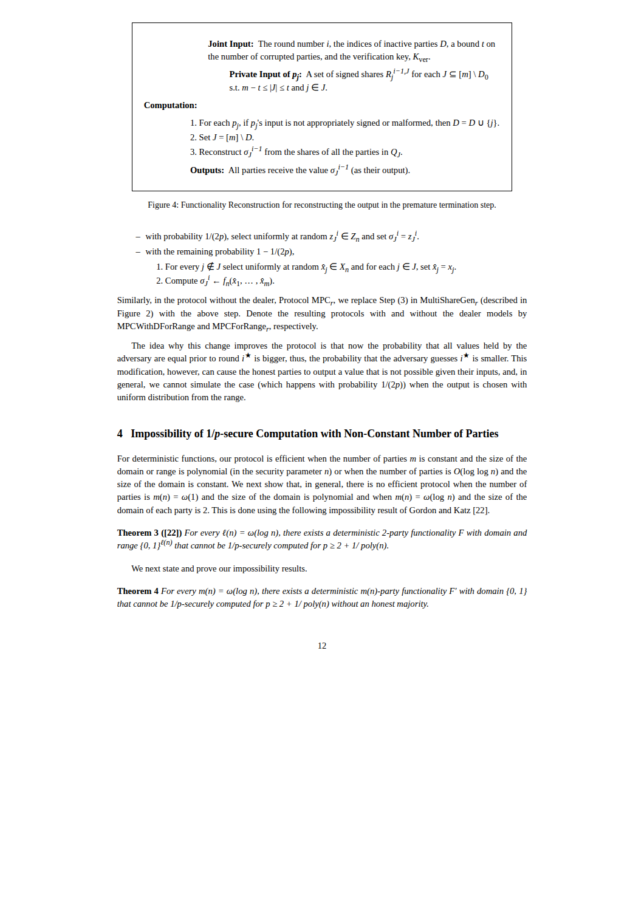Joint Input: The round number i, the indices of inactive parties D, a bound t on the number of corrupted parties, and the verification key, Kver.
Private Input of pj: A set of signed shares Rji−1,J for each J ⊆ [m] \ D0 s.t. m − t ≤ |J| ≤ t and j ∈ J.
Computation:
For each pj, if pj's input is not appropriately signed or malformed, then D = D ∪ {j}.
Set J = [m] \ D.
Reconstruct σJi−1 from the shares of all the parties in QJ.
Outputs: All parties receive the value σJi−1 (as their output).
Figure 4: Functionality Reconstruction for reconstructing the output in the premature termination step.
with probability 1/(2p), select uniformly at random zJi ∈ Zn and set σJi = zJi.
with the remaining probability 1 − 1/(2p),
For every j ∉ J select uniformly at random x̂j ∈ Xn and for each j ∈ J, set x̂j = xj.
Compute σJi ← fn(x̂1, … , x̂m).
Similarly, in the protocol without the dealer, Protocol MPCr, we replace Step (3) in MultiShareGenr (described in Figure 2) with the above step. Denote the resulting protocols with and without the dealer models by MPCWithDForRange and MPCForRanger, respectively.
The idea why this change improves the protocol is that now the probability that all values held by the adversary are equal prior to round i★ is bigger, thus, the probability that the adversary guesses i★ is smaller. This modification, however, can cause the honest parties to output a value that is not possible given their inputs, and, in general, we cannot simulate the case (which happens with probability 1/(2p)) when the output is chosen with uniform distribution from the range.
4 Impossibility of 1/p-secure Computation with Non-Constant Number of Parties
For deterministic functions, our protocol is efficient when the number of parties m is constant and the size of the domain or range is polynomial (in the security parameter n) or when the number of parties is O(log log n) and the size of the domain is constant. We next show that, in general, there is no efficient protocol when the number of parties is m(n) = ω(1) and the size of the domain is polynomial and when m(n) = ω(log n) and the size of the domain of each party is 2. This is done using the following impossibility result of Gordon and Katz [22].
Theorem 3 ([22]) For every ℓ(n) = ω(log n), there exists a deterministic 2-party functionality F with domain and range {0, 1}ℓ(n) that cannot be 1/p-securely computed for p ≥ 2 + 1/ poly(n).
We next state and prove our impossibility results.
Theorem 4 For every m(n) = ω(log n), there exists a deterministic m(n)-party functionality F′ with domain {0, 1} that cannot be 1/p-securely computed for p ≥ 2 + 1/ poly(n) without an honest majority.
12